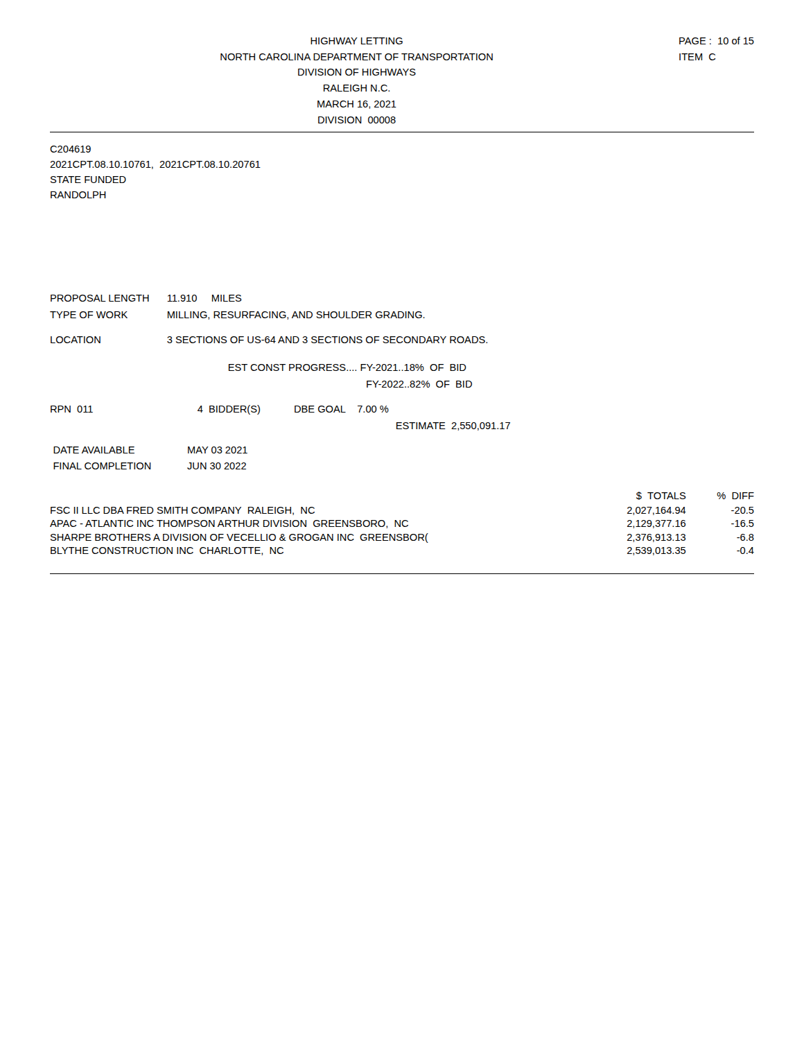HIGHWAY LETTING
NORTH CAROLINA DEPARTMENT OF TRANSPORTATION
DIVISION OF HIGHWAYS
RALEIGH N.C.
MARCH 16, 2021
DIVISION 00008
PAGE : 10 of 15
ITEM C
C204619
2021CPT.08.10.10761, 2021CPT.08.10.20761
STATE FUNDED
RANDOLPH
PROPOSAL LENGTH 11.910 MILES
TYPE OF WORK MILLING, RESURFACING, AND SHOULDER GRADING.
LOCATION 3 SECTIONS OF US-64 AND 3 SECTIONS OF SECONDARY ROADS.
EST CONST PROGRESS.... FY-2021..18% OF BID
FY-2022..82% OF BID
RPN 011 4 BIDDER(S) DBE GOAL 7.00 %
ESTIMATE 2,550,091.17
DATE AVAILABLE MAY 03 2021
FINAL COMPLETION JUN 30 2022
| | $ TOTALS | % DIFF |
| --- | --- | --- |
| FSC II LLC DBA FRED SMITH COMPANY RALEIGH, NC | 2,027,164.94 | -20.5 |
| APAC - ATLANTIC INC THOMPSON ARTHUR DIVISION GREENSBORO, NC | 2,129,377.16 | -16.5 |
| SHARPE BROTHERS A DIVISION OF VECELLIO & GROGAN INC GREENSBOR( | 2,376,913.13 | -6.8 |
| BLYTHE CONSTRUCTION INC CHARLOTTE, NC | 2,539,013.35 | -0.4 |